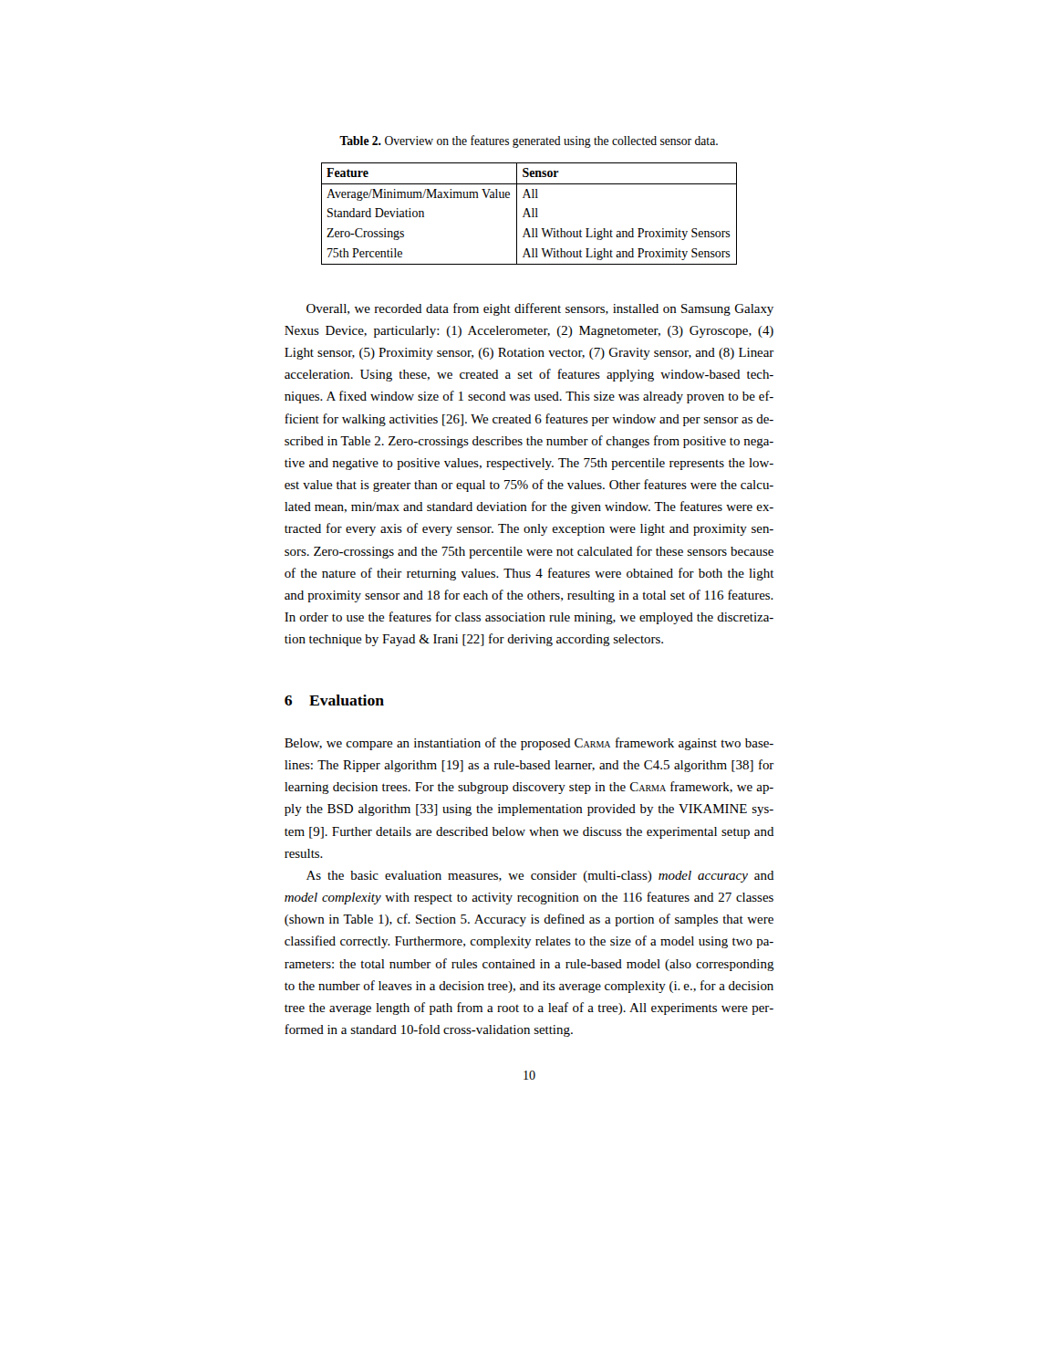Table 2. Overview on the features generated using the collected sensor data.
| Feature | Sensor |
| --- | --- |
| Average/Minimum/Maximum Value | All |
| Standard Deviation | All |
| Zero-Crossings | All Without Light and Proximity Sensors |
| 75th Percentile | All Without Light and Proximity Sensors |
Overall, we recorded data from eight different sensors, installed on Samsung Galaxy Nexus Device, particularly: (1) Accelerometer, (2) Magnetometer, (3) Gyroscope, (4) Light sensor, (5) Proximity sensor, (6) Rotation vector, (7) Gravity sensor, and (8) Linear acceleration. Using these, we created a set of features applying window-based techniques. A fixed window size of 1 second was used. This size was already proven to be efficient for walking activities [26]. We created 6 features per window and per sensor as described in Table 2. Zero-crossings describes the number of changes from positive to negative and negative to positive values, respectively. The 75th percentile represents the lowest value that is greater than or equal to 75% of the values. Other features were the calculated mean, min/max and standard deviation for the given window. The features were extracted for every axis of every sensor. The only exception were light and proximity sensors. Zero-crossings and the 75th percentile were not calculated for these sensors because of the nature of their returning values. Thus 4 features were obtained for both the light and proximity sensor and 18 for each of the others, resulting in a total set of 116 features. In order to use the features for class association rule mining, we employed the discretization technique by Fayad & Irani [22] for deriving according selectors.
6 Evaluation
Below, we compare an instantiation of the proposed Carma framework against two baselines: The Ripper algorithm [19] as a rule-based learner, and the C4.5 algorithm [38] for learning decision trees. For the subgroup discovery step in the Carma framework, we apply the BSD algorithm [33] using the implementation provided by the VIKAMINE system [9]. Further details are described below when we discuss the experimental setup and results.
As the basic evaluation measures, we consider (multi-class) model accuracy and model complexity with respect to activity recognition on the 116 features and 27 classes (shown in Table 1), cf. Section 5. Accuracy is defined as a portion of samples that were classified correctly. Furthermore, complexity relates to the size of a model using two parameters: the total number of rules contained in a rule-based model (also corresponding to the number of leaves in a decision tree), and its average complexity (i. e., for a decision tree the average length of path from a root to a leaf of a tree). All experiments were performed in a standard 10-fold cross-validation setting.
10